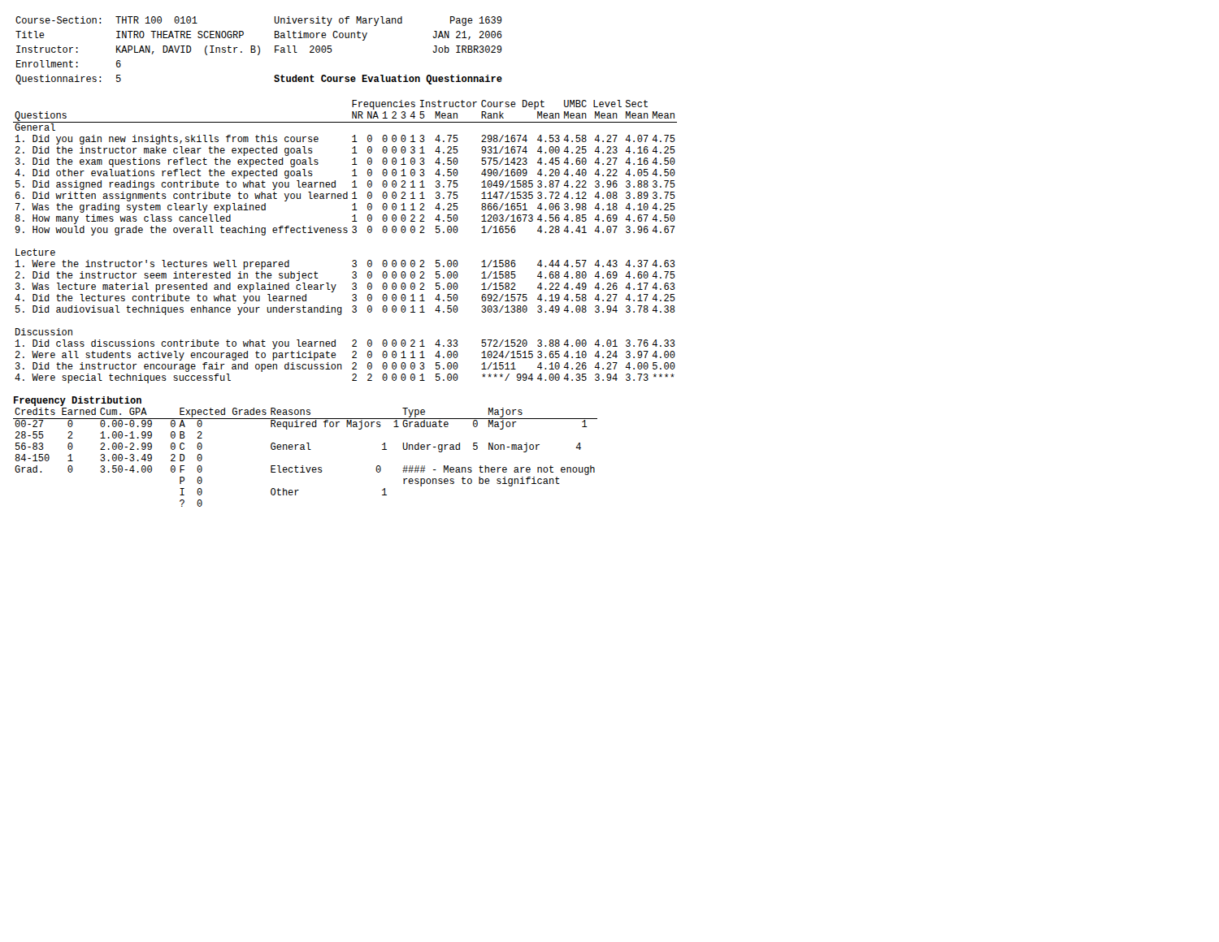| Course-Section: | THTR 100 0101 | University of Maryland | Page 1639 |
| Title | INTRO THEATRE SCENOGRP | Baltimore County | JAN 21, 2006 |
| Instructor: | KAPLAN, DAVID (Instr. B) | Fall 2005 | Job IRBR3029 |
| Enrollment: | 6 | | |
| Questionnaires: | 5 | Student Course Evaluation Questionnaire |
| | Frequencies | Instructor | Course Dept | UMBC Level | Sect |
| Questions | NR | NA | 1 | 2 | 3 | 4 | 5 | Mean | Rank | Mean | Mean | Mean | Mean | Mean |
| General |
| 1. Did you gain new insights,skills from this course | 1 | 0 | 0 | 0 | 0 | 1 | 3 | 4.75 | 298/1674 | 4.53 | 4.58 | 4.27 | 4.07 | 4.75 |
| 2. Did the instructor make clear the expected goals | 1 | 0 | 0 | 0 | 0 | 3 | 1 | 4.25 | 931/1674 | 4.00 | 4.25 | 4.23 | 4.16 | 4.25 |
| 3. Did the exam questions reflect the expected goals | 1 | 0 | 0 | 0 | 1 | 0 | 3 | 4.50 | 575/1423 | 4.45 | 4.60 | 4.27 | 4.16 | 4.50 |
| 4. Did other evaluations reflect the expected goals | 1 | 0 | 0 | 0 | 1 | 0 | 3 | 4.50 | 490/1609 | 4.20 | 4.40 | 4.22 | 4.05 | 4.50 |
| 5. Did assigned readings contribute to what you learned | 1 | 0 | 0 | 0 | 2 | 1 | 1 | 3.75 | 1049/1585 | 3.87 | 4.22 | 3.96 | 3.88 | 3.75 |
| 6. Did written assignments contribute to what you learned | 1 | 0 | 0 | 0 | 2 | 1 | 1 | 3.75 | 1147/1535 | 3.72 | 4.12 | 4.08 | 3.89 | 3.75 |
| 7. Was the grading system clearly explained | 1 | 0 | 0 | 0 | 1 | 1 | 2 | 4.25 | 866/1651 | 4.06 | 3.98 | 4.18 | 4.10 | 4.25 |
| 8. How many times was class cancelled | 1 | 0 | 0 | 0 | 0 | 2 | 2 | 4.50 | 1203/1673 | 4.56 | 4.85 | 4.69 | 4.67 | 4.50 |
| 9. How would you grade the overall teaching effectiveness | 3 | 0 | 0 | 0 | 0 | 0 | 2 | 5.00 | 1/1656 | 4.28 | 4.41 | 4.07 | 3.96 | 4.67 |
| Lecture |
| 1. Were the instructor's lectures well prepared | 3 | 0 | 0 | 0 | 0 | 0 | 2 | 5.00 | 1/1586 | 4.44 | 4.57 | 4.43 | 4.37 | 4.63 |
| 2. Did the instructor seem interested in the subject | 3 | 0 | 0 | 0 | 0 | 0 | 2 | 5.00 | 1/1585 | 4.68 | 4.80 | 4.69 | 4.60 | 4.75 |
| 3. Was lecture material presented and explained clearly | 3 | 0 | 0 | 0 | 0 | 0 | 2 | 5.00 | 1/1582 | 4.22 | 4.49 | 4.26 | 4.17 | 4.63 |
| 4. Did the lectures contribute to what you learned | 3 | 0 | 0 | 0 | 0 | 1 | 1 | 4.50 | 692/1575 | 4.19 | 4.58 | 4.27 | 4.17 | 4.25 |
| 5. Did audiovisual techniques enhance your understanding | 3 | 0 | 0 | 0 | 0 | 1 | 1 | 4.50 | 303/1380 | 3.49 | 4.08 | 3.94 | 3.78 | 4.38 |
| Discussion |
| 1. Did class discussions contribute to what you learned | 2 | 0 | 0 | 0 | 0 | 2 | 1 | 4.33 | 572/1520 | 3.88 | 4.00 | 4.01 | 3.76 | 4.33 |
| 2. Were all students actively encouraged to participate | 2 | 0 | 0 | 0 | 1 | 1 | 1 | 4.00 | 1024/1515 | 3.65 | 4.10 | 4.24 | 3.97 | 4.00 |
| 3. Did the instructor encourage fair and open discussion | 2 | 0 | 0 | 0 | 0 | 0 | 3 | 5.00 | 1/1511 | 4.10 | 4.26 | 4.27 | 4.00 | 5.00 |
| 4. Were special techniques successful | 2 | 2 | 0 | 0 | 0 | 0 | 1 | 5.00 | ****/ 994 | 4.00 | 4.35 | 3.94 | 3.73 | **** |
Frequency Distribution
| Credits Earned | Cum. GPA | Expected Grades | Reasons | Type | Majors |
| 00-27 0 | 0.00-0.99 0 | A 0 | Required for Majors 1 | Graduate 0 | Major 1 |
| 28-55 2 | 1.00-1.99 0 | B 2 | | | |
| 56-83 0 | 2.00-2.99 0 | C 0 | General 1 | Under-grad 5 | Non-major 4 |
| 84-150 1 | 3.00-3.49 2 | D 0 | | | |
| Grad. 0 | 3.50-4.00 0 | F 0 | Electives 0 | #### - Means there are not enough |
| | | P 0 | | responses to be significant |
| | | I 0 | Other 1 | | |
| | | ? 0 | | | |